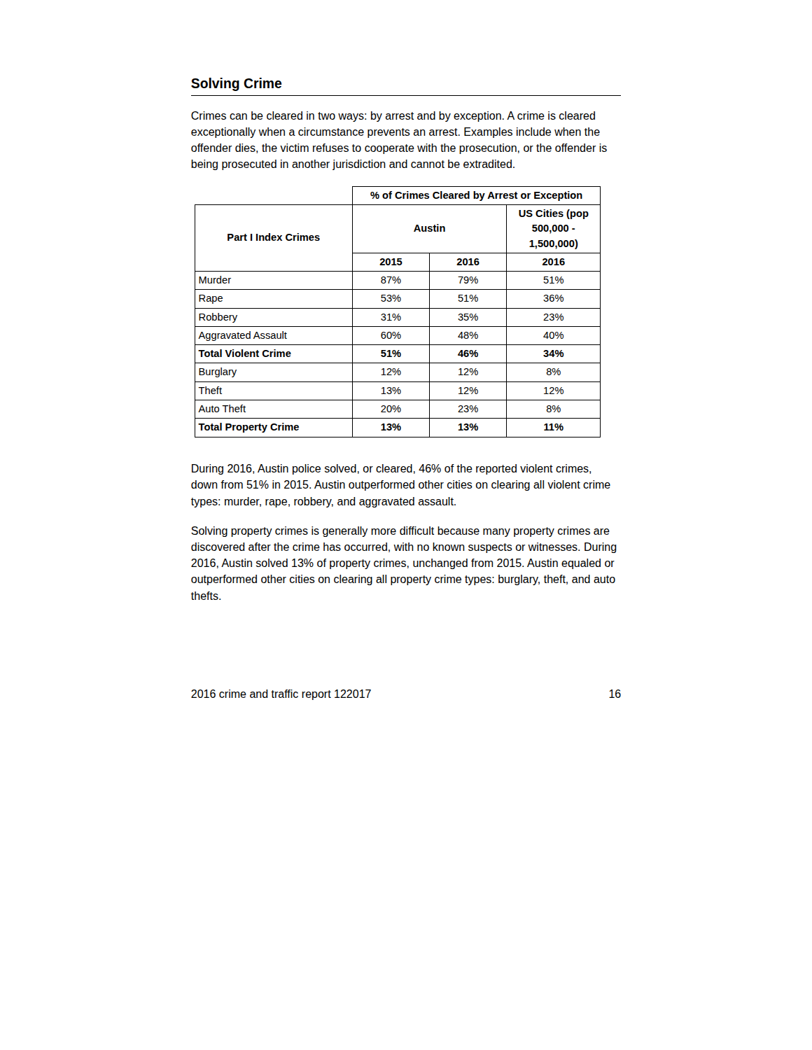Solving Crime
Crimes can be cleared in two ways: by arrest and by exception. A crime is cleared exceptionally when a circumstance prevents an arrest. Examples include when the offender dies, the victim refuses to cooperate with the prosecution, or the offender is being prosecuted in another jurisdiction and cannot be extradited.
| | % of Crimes Cleared by Arrest or Exception |
| Part I Index Crimes | Austin | US Cities (pop 500,000 - 1,500,000) |
| 2015 | 2016 | 2016 |
| Murder | 87% | 79% | 51% |
| Rape | 53% | 51% | 36% |
| Robbery | 31% | 35% | 23% |
| Aggravated Assault | 60% | 48% | 40% |
| Total Violent Crime | 51% | 46% | 34% |
| Burglary | 12% | 12% | 8% |
| Theft | 13% | 12% | 12% |
| Auto Theft | 20% | 23% | 8% |
| Total Property Crime | 13% | 13% | 11% |
During 2016, Austin police solved, or cleared, 46% of the reported violent crimes, down from 51% in 2015. Austin outperformed other cities on clearing all violent crime types: murder, rape, robbery, and aggravated assault.
Solving property crimes is generally more difficult because many property crimes are discovered after the crime has occurred, with no known suspects or witnesses. During 2016, Austin solved 13% of property crimes, unchanged from 2015. Austin equaled or outperformed other cities on clearing all property crime types: burglary, theft, and auto thefts.
2016 crime and traffic report 122017 16